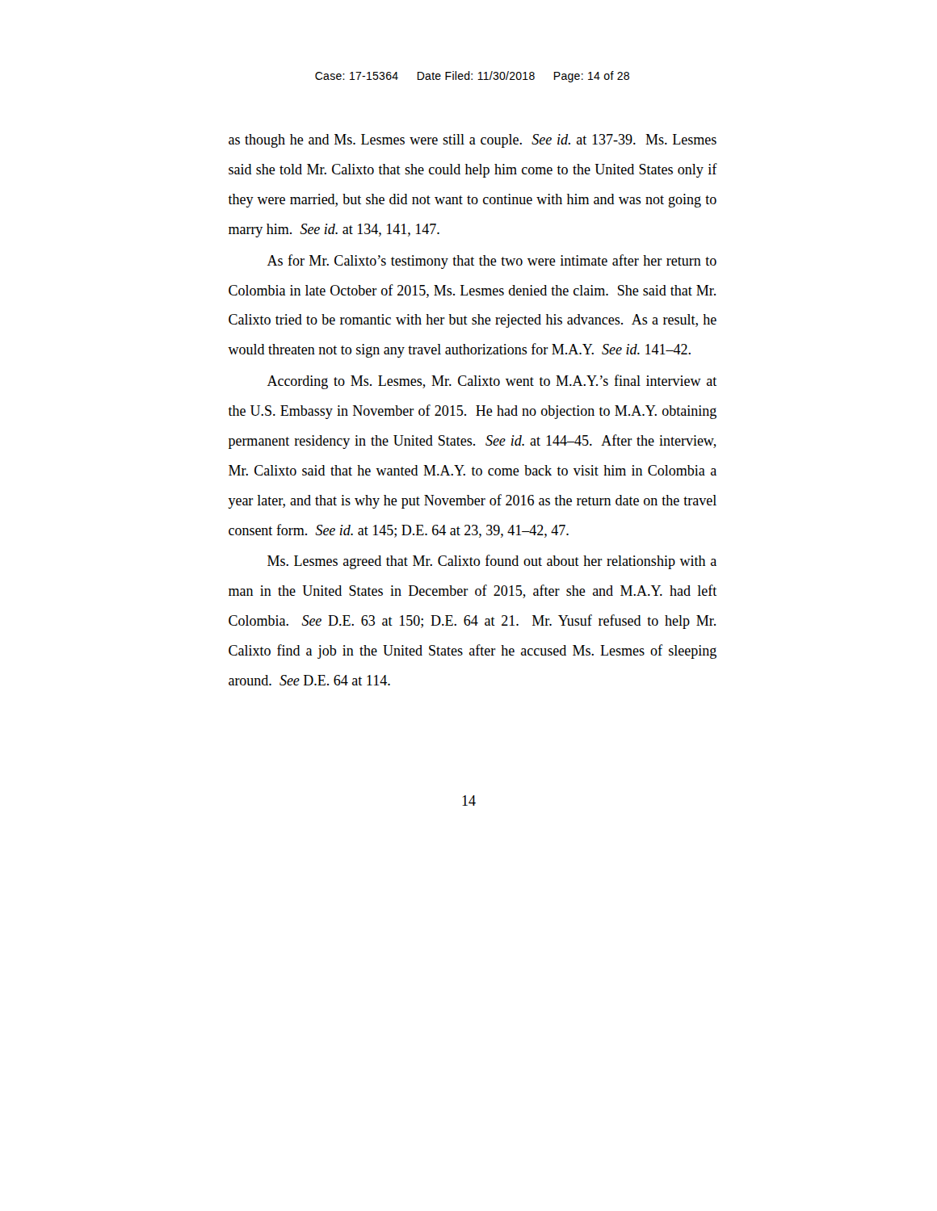Case: 17-15364 Date Filed: 11/30/2018 Page: 14 of 28
as though he and Ms. Lesmes were still a couple. See id. at 137-39. Ms. Lesmes said she told Mr. Calixto that she could help him come to the United States only if they were married, but she did not want to continue with him and was not going to marry him. See id. at 134, 141, 147.
As for Mr. Calixto’s testimony that the two were intimate after her return to Colombia in late October of 2015, Ms. Lesmes denied the claim. She said that Mr. Calixto tried to be romantic with her but she rejected his advances. As a result, he would threaten not to sign any travel authorizations for M.A.Y. See id. 141–42.
According to Ms. Lesmes, Mr. Calixto went to M.A.Y.’s final interview at the U.S. Embassy in November of 2015. He had no objection to M.A.Y. obtaining permanent residency in the United States. See id. at 144–45. After the interview, Mr. Calixto said that he wanted M.A.Y. to come back to visit him in Colombia a year later, and that is why he put November of 2016 as the return date on the travel consent form. See id. at 145; D.E. 64 at 23, 39, 41–42, 47.
Ms. Lesmes agreed that Mr. Calixto found out about her relationship with a man in the United States in December of 2015, after she and M.A.Y. had left Colombia. See D.E. 63 at 150; D.E. 64 at 21. Mr. Yusuf refused to help Mr. Calixto find a job in the United States after he accused Ms. Lesmes of sleeping around. See D.E. 64 at 114.
14